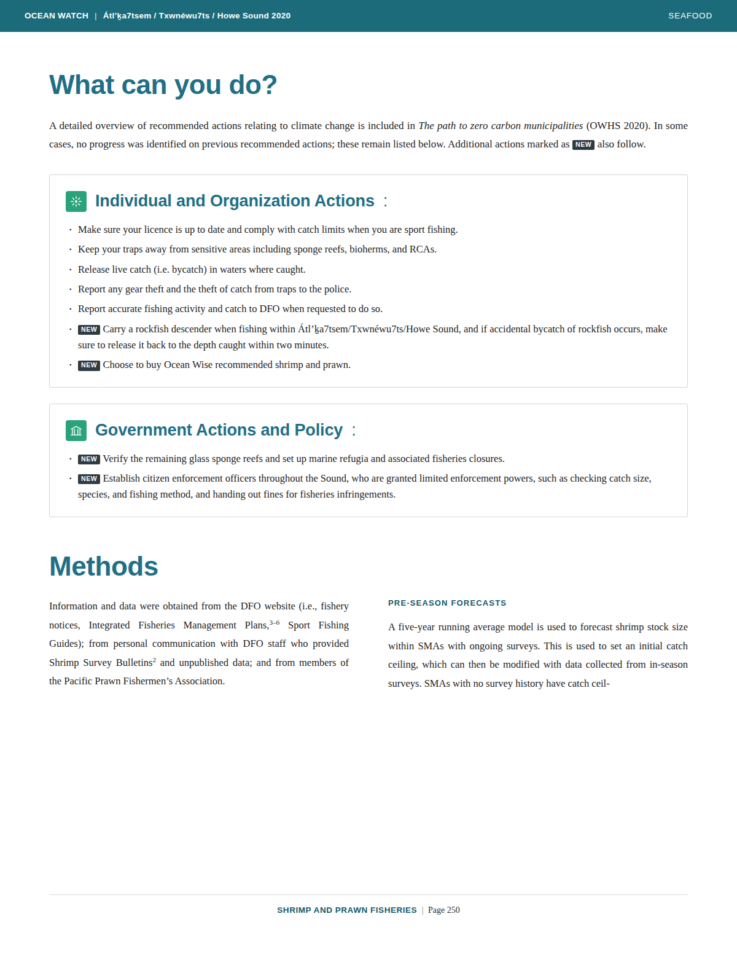OCEAN WATCH | Átl’ḵa7tsem / Txwnéwu7ts / Howe Sound 2020
SEAFOOD
What can you do?
A detailed overview of recommended actions relating to climate change is included in The path to zero carbon municipalities (OWHS 2020). In some cases, no progress was identified on previous recommended actions; these remain listed below. Additional actions marked as NEW also follow.
Individual and Organization Actions:
Make sure your licence is up to date and comply with catch limits when you are sport fishing.
Keep your traps away from sensitive areas including sponge reefs, bioherms, and RCAs.
Release live catch (i.e. bycatch) in waters where caught.
Report any gear theft and the theft of catch from traps to the police.
Report accurate fishing activity and catch to DFO when requested to do so.
NEW Carry a rockfish descender when fishing within Átl’ḵa7tsem/Txwnéwu7ts/Howe Sound, and if accidental bycatch of rockfish occurs, make sure to release it back to the depth caught within two minutes.
NEW Choose to buy Ocean Wise recommended shrimp and prawn.
Government Actions and Policy:
NEW Verify the remaining glass sponge reefs and set up marine refugia and associated fisheries closures.
NEW Establish citizen enforcement officers throughout the Sound, who are granted limited enforcement powers, such as checking catch size, species, and fishing method, and handing out fines for fisheries infringements.
Methods
Information and data were obtained from the DFO website (i.e., fishery notices, Integrated Fisheries Management Plans,3–6 Sport Fishing Guides); from personal communication with DFO staff who provided Shrimp Survey Bulletins2 and unpublished data; and from members of the Pacific Prawn Fishermen’s Association.
Pre-season forecasts
A five-year running average model is used to forecast shrimp stock size within SMAs with ongoing surveys. This is used to set an initial catch ceiling, which can then be modified with data collected from in-season surveys. SMAs with no survey history have catch ceil-
SHRIMP AND PRAWN FISHERIES | Page 250